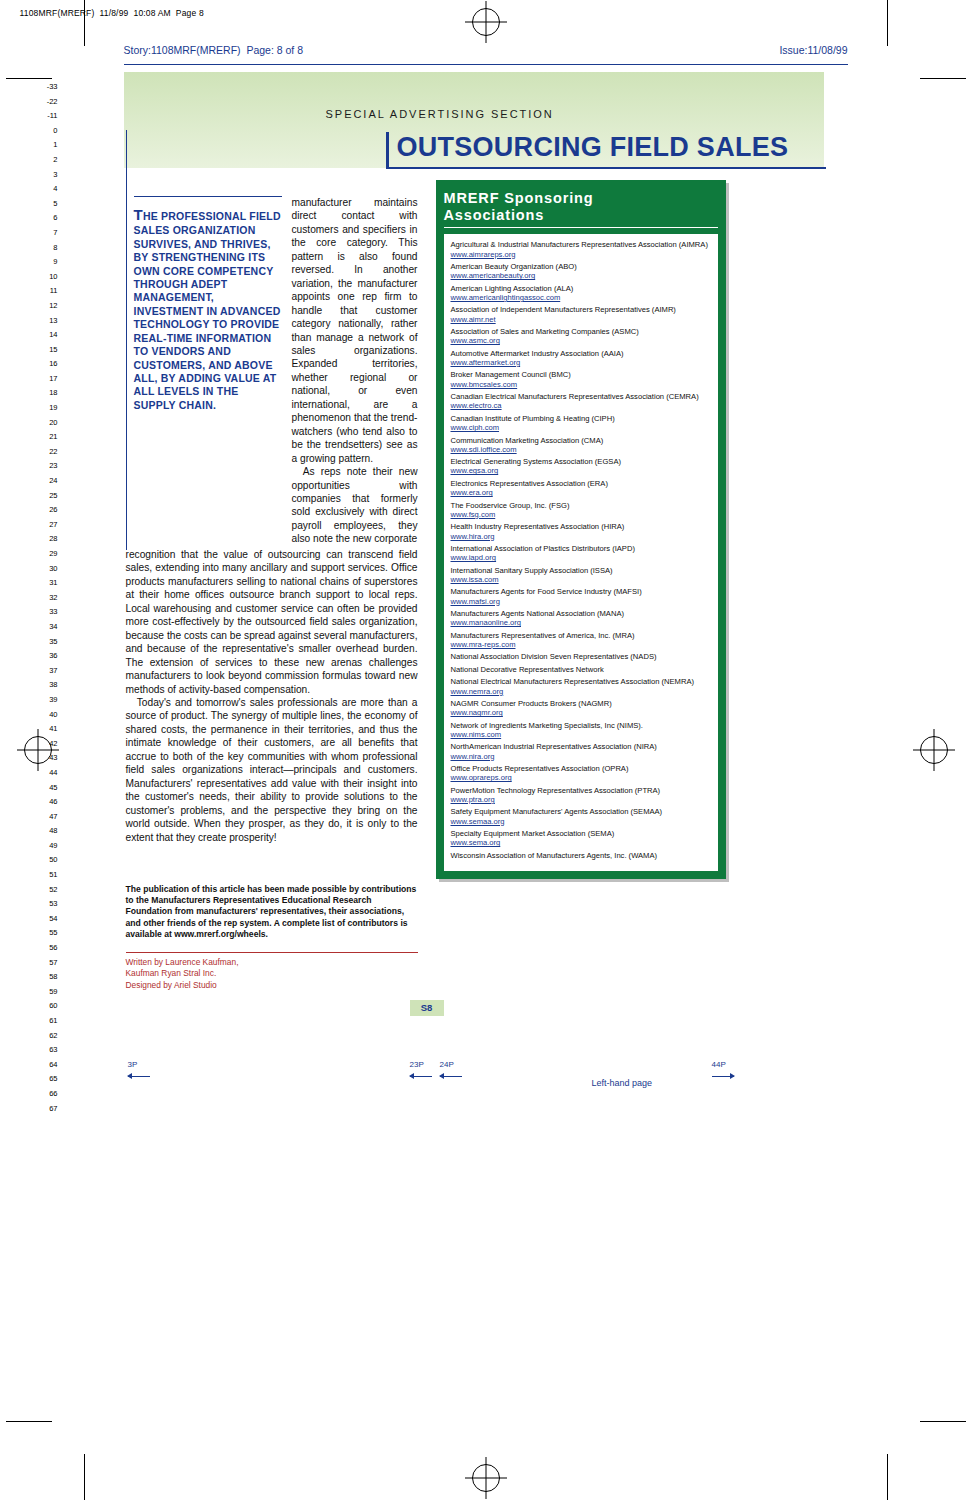1108MRF(MRERF) 11/8/99 10:08 AM Page 8
-33
-22
-11
0
1
2
3
4
5
6
7
8
9
10
11
12
13
14
15
16
17
18
19
20
21
22
23
24
25
26
27
28
29
30
31
32
33
34
35
36
37
38
39
40
41
42
43
44
45
46
47
48
49
50
51
52
53
54
55
56
57
58
59
60
61
62
63
64
65
66
67
Story:1108MRF(MRERF) Page: 8 of 8 Issue:11/08/99
SPECIAL ADVERTISING SECTION
OUTSOURCING FIELD SALES
THE PROFESSIONAL FIELD SALES ORGANIZATION SURVIVES, AND THRIVES, BY STRENGTHENING ITS OWN CORE COMPETENCY THROUGH ADEPT MANAGEMENT, INVESTMENT IN ADVANCED TECHNOLOGY TO PROVIDE REAL-TIME INFORMATION TO VENDORS AND CUSTOMERS, AND ABOVE ALL, BY ADDING VALUE AT ALL LEVELS IN THE SUPPLY CHAIN.
manufacturer maintains direct contact with customers and specifiers in the core category. This pattern is also found reversed. In another variation, the manufacturer appoints one rep firm to handle that customer category nationally, rather than manage a network of sales organizations. Expanded territories, whether regional or national, or even international, are a phenomenon that the trend-watchers (who tend also to be the trendsetters) see as a growing pattern.
As reps note their new opportunities with companies that formerly sold exclusively with direct payroll employees, they also note the new corporate
recognition that the value of outsourcing can transcend field sales, extending into many ancillary and support services. Office products manufacturers selling to national chains of superstores at their home offices outsource branch support to local reps. Local warehousing and customer service can often be provided more cost-effectively by the outsourced field sales organization, because the costs can be spread against several manufacturers, and because of the representative's smaller overhead burden. The extension of services to these new arenas challenges manufacturers to look beyond commission formulas toward new methods of activity-based compensation.
Today's and tomorrow's sales professionals are more than a source of product. The synergy of multiple lines, the economy of shared costs, the permanence in their territories, and thus the intimate knowledge of their customers, are all benefits that accrue to both of the key communities with whom professional field sales organizations interact—principals and customers. Manufacturers' representatives add value with their insight into the customer's needs, their ability to provide solutions to the customer's problems, and the perspective they bring on the world outside. When they prosper, as they do, it is only to the extent that they create prosperity!
The publication of this article has been made possible by contributions to the Manufacturers Representatives Educational Research Foundation from manufacturers' representatives, their associations, and other friends of the rep system. A complete list of contributors is available at www.mrerf.org/wheels.
Written by Laurence Kaufman,
Kaufman Ryan Stral Inc.
Designed by Ariel Studio
MRERF Sponsoring
Associations
Agricultural & Industrial Manufacturers Representatives Association (AIMRA)www.aimrareps.org
American Beauty Organization (ABO)www.americanbeauty.org
American Lighting Association (ALA)www.americanlightingassoc.com
Association of Independent Manufacturers Representatives (AIMR)www.aimr.net
Association of Sales and Marketing Companies (ASMC)www.asmc.org
Automotive Aftermarket Industry Association (AAIA)www.aftermarket.org
Broker Management Council (BMC)www.bmcsales.com
Canadian Electrical Manufacturers Representatives Association (CEMRA)www.electro.ca
Canadian Institute of Plumbing & Heating (CIPH)www.ciph.com
Communication Marketing Association (CMA)www.sdi.ioffice.com
Electrical Generating Systems Association (EGSA)www.egsa.org
Electronics Representatives Association (ERA)www.era.org
The Foodservice Group, Inc. (FSG)www.fsg.com
Health Industry Representatives Association (HIRA)www.hira.org
International Association of Plastics Distributors (IAPD)www.iapd.org
International Sanitary Supply Association (ISSA)www.issa.com
Manufacturers Agents for Food Service Industry (MAFSI)www.mafsi.org
Manufacturers Agents National Association (MANA)www.manaonline.org
Manufacturers Representatives of America, Inc. (MRA)www.mra-reps.com
National Association Division Seven Representatives (NADS)
National Decorative Representatives Network
National Electrical Manufacturers Representatives Association (NEMRA)www.nemra.org
NAGMR Consumer Products Brokers (NAGMR)www.nagmr.org
Network of Ingredients Marketing Specialists, Inc (NIMS).www.nims.com
NorthAmerican Industrial Representatives Association (NIRA)www.nira.org
Office Products Representatives Association (OPRA)www.oprareps.org
PowerMotion Technology Representatives Association (PTRA)www.ptra.org
Safety Equipment Manufacturers' Agents Association (SEMAA)www.semaa.org
Specialty Equipment Market Association (SEMA)www.sema.org
Wisconsin Association of Manufacturers Agents, Inc. (WAMA)
S8
3P
23P
24P
44P
Left-hand page